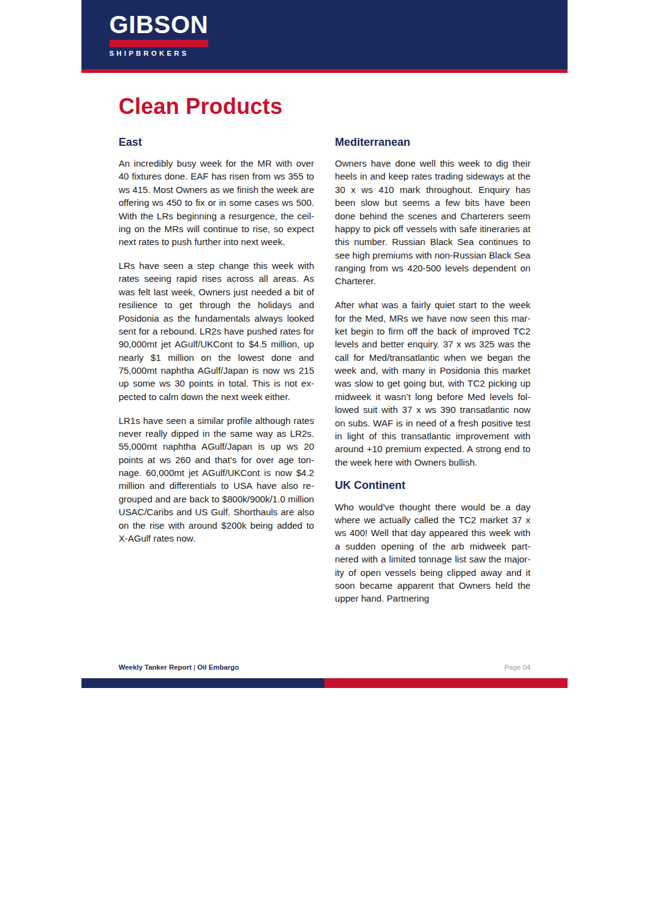GIBSON
SHIPBROKERS
Clean Products
East
An incredibly busy week for the MR with over 40 fixtures done. EAF has risen from ws 355 to ws 415. Most Owners as we finish the week are offering ws 450 to fix or in some cases ws 500. With the LRs beginning a resurgence, the ceiling on the MRs will continue to rise, so expect next rates to push further into next week.
LRs have seen a step change this week with rates seeing rapid rises across all areas. As was felt last week, Owners just needed a bit of resilience to get through the holidays and Posidonia as the fundamentals always looked sent for a rebound. LR2s have pushed rates for 90,000mt jet AGulf/UKCont to $4.5 million, up nearly $1 million on the lowest done and 75,000mt naphtha AGulf/Japan is now ws 215 up some ws 30 points in total. This is not expected to calm down the next week either.
LR1s have seen a similar profile although rates never really dipped in the same way as LR2s. 55,000mt naphtha AGulf/Japan is up ws 20 points at ws 260 and that’s for over age tonnage. 60,000mt jet AGulf/UKCont is now $4.2 million and differentials to USA have also regrouped and are back to $800k/900k/1.0 million USAC/Caribs and US Gulf. Shorthauls are also on the rise with around $200k being added to X-AGulf rates now.
Mediterranean
Owners have done well this week to dig their heels in and keep rates trading sideways at the 30 x ws 410 mark throughout. Enquiry has been slow but seems a few bits have been done behind the scenes and Charterers seem happy to pick off vessels with safe itineraries at this number. Russian Black Sea continues to see high premiums with non-Russian Black Sea ranging from ws 420-500 levels dependent on Charterer.
After what was a fairly quiet start to the week for the Med, MRs we have now seen this market begin to firm off the back of improved TC2 levels and better enquiry. 37 x ws 325 was the call for Med/transatlantic when we began the week and, with many in Posidonia this market was slow to get going but, with TC2 picking up midweek it wasn’t long before Med levels followed suit with 37 x ws 390 transatlantic now on subs. WAF is in need of a fresh positive test in light of this transatlantic improvement with around +10 premium expected. A strong end to the week here with Owners bullish.
UK Continent
Who would've thought there would be a day where we actually called the TC2 market 37 x ws 400! Well that day appeared this week with a sudden opening of the arb midweek partnered with a limited tonnage list saw the majority of open vessels being clipped away and it soon became apparent that Owners held the upper hand. Partnering
Weekly Tanker Report | Oil Embargo
Page 04